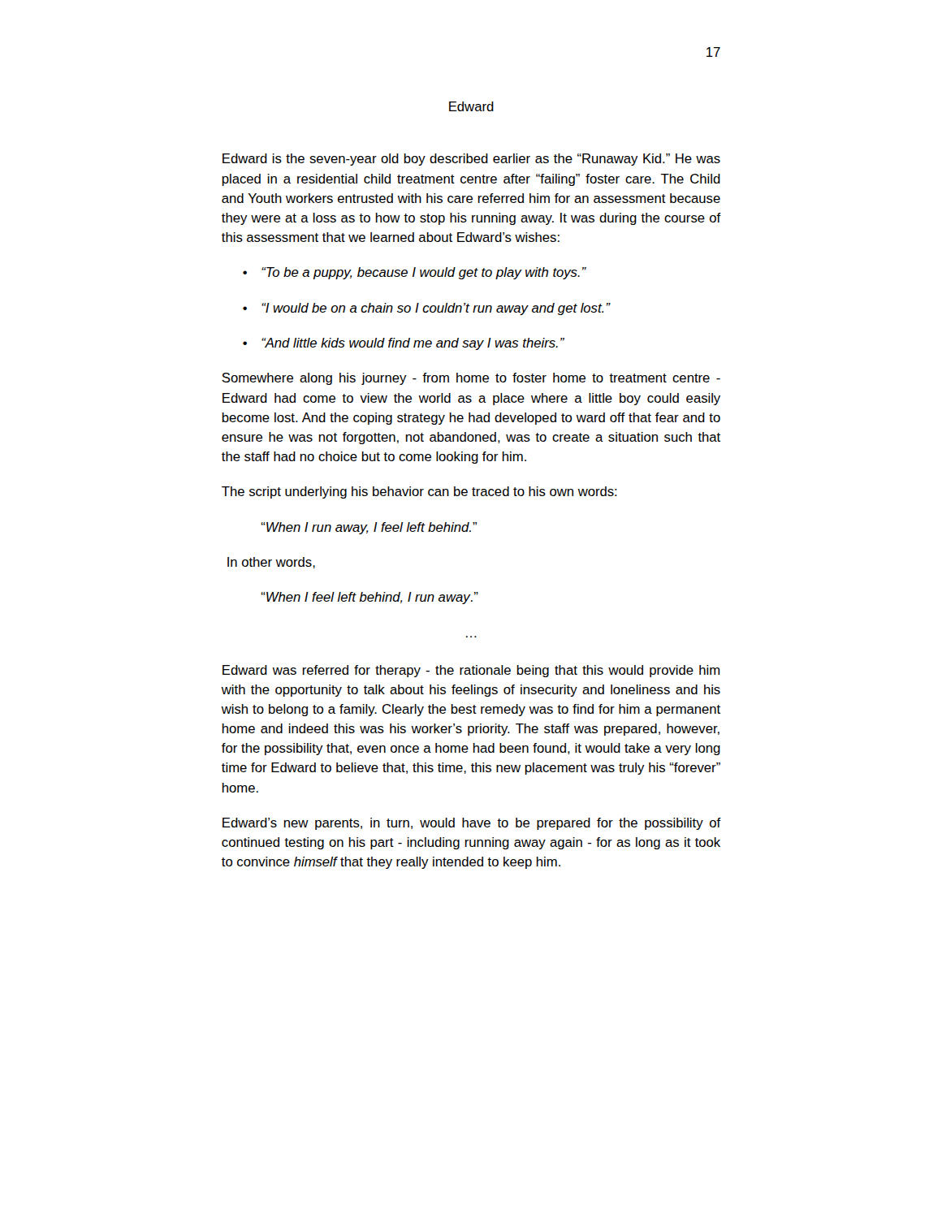17
Edward
Edward is the seven-year old boy described earlier as the “Runaway Kid.” He was placed in a residential child treatment centre after “failing” foster care. The Child and Youth workers entrusted with his care referred him for an assessment because they were at a loss as to how to stop his running away. It was during the course of this assessment that we learned about Edward’s wishes:
“To be a puppy, because I would get to play with toys.”
“I would be on a chain so I couldn’t run away and get lost.”
“And little kids would find me and say I was theirs.”
Somewhere along his journey - from home to foster home to treatment centre - Edward had come to view the world as a place where a little boy could easily become lost. And the coping strategy he had developed to ward off that fear and to ensure he was not forgotten, not abandoned, was to create a situation such that the staff had no choice but to come looking for him.
The script underlying his behavior can be traced to his own words:
“When I run away, I feel left behind.”
In other words,
“When I feel left behind, I run away.”
…
Edward was referred for therapy - the rationale being that this would provide him with the opportunity to talk about his feelings of insecurity and loneliness and his wish to belong to a family. Clearly the best remedy was to find for him a permanent home and indeed this was his worker’s priority. The staff was prepared, however, for the possibility that, even once a home had been found, it would take a very long time for Edward to believe that, this time, this new placement was truly his “forever” home.
Edward’s new parents, in turn, would have to be prepared for the possibility of continued testing on his part - including running away again - for as long as it took to convince himself that they really intended to keep him.